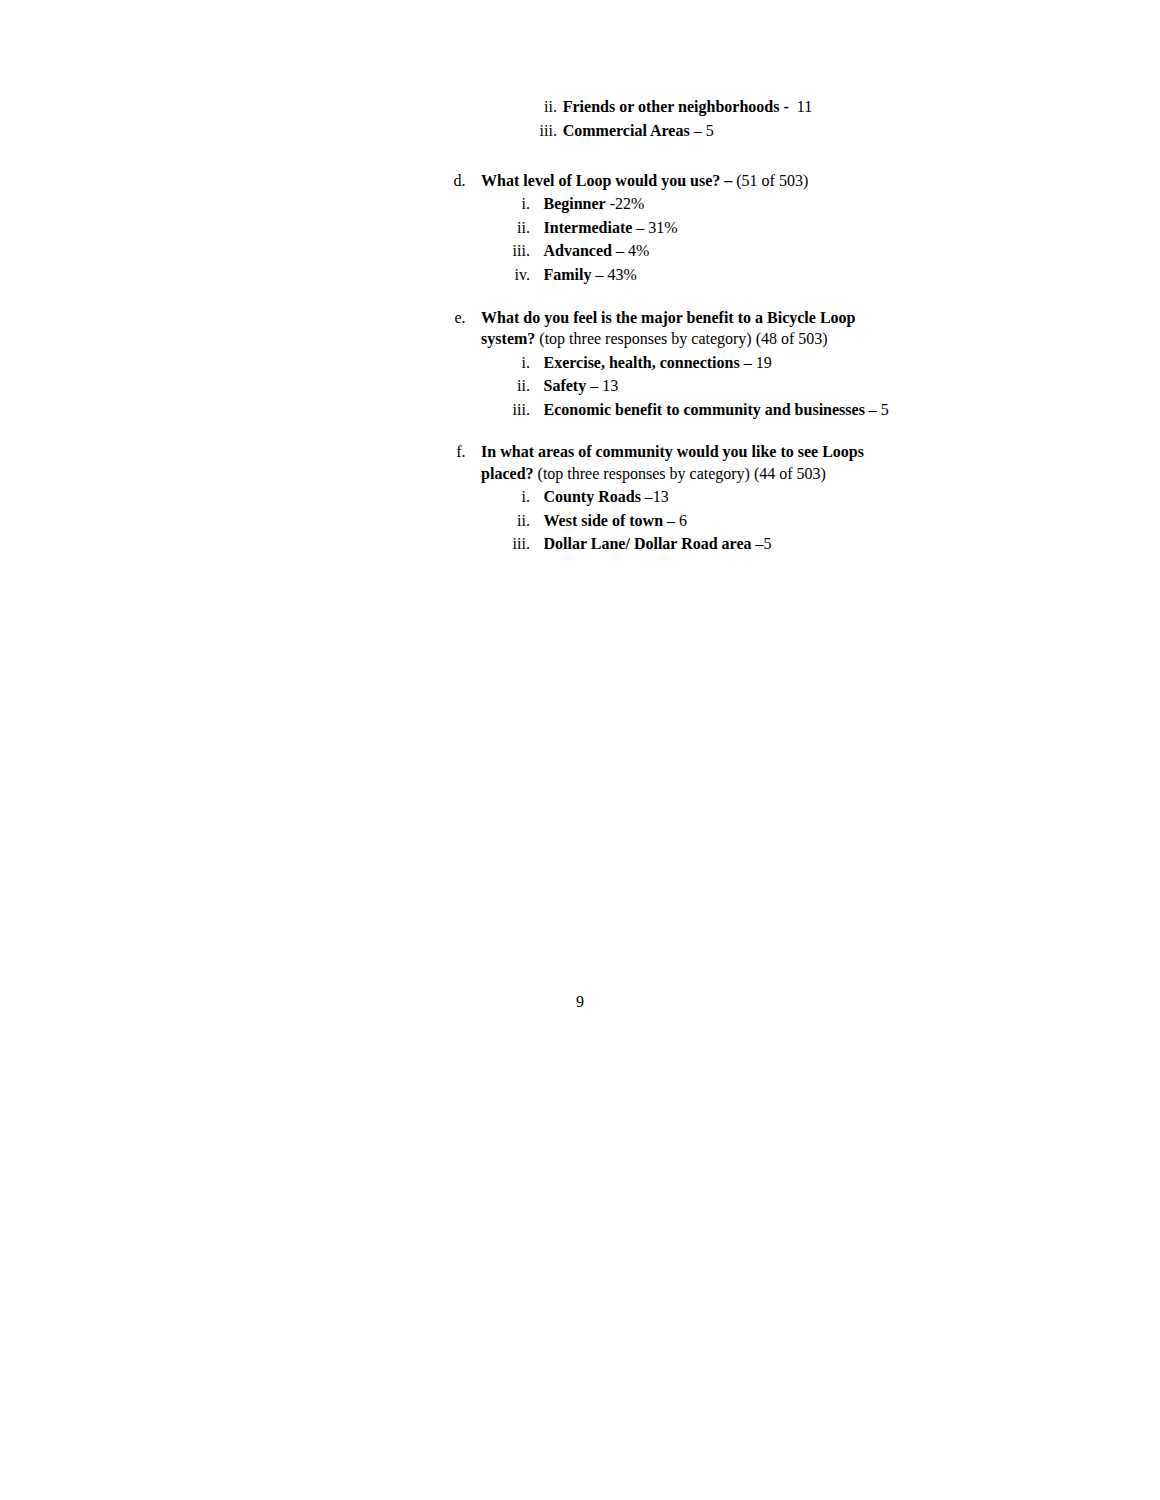ii. Friends or other neighborhoods - 11
iii. Commercial Areas – 5
What level of Loop would you use? – (51 of 503)
Beginner -22%
Intermediate – 31%
Advanced – 4%
Family – 43%
What do you feel is the major benefit to a Bicycle Loop system? (top three responses by category) (48 of 503)
Exercise, health, connections – 19
Safety – 13
Economic benefit to community and businesses – 5
In what areas of community would you like to see Loops placed? (top three responses by category) (44 of 503)
County Roads –13
West side of town – 6
Dollar Lane/ Dollar Road area –5
9